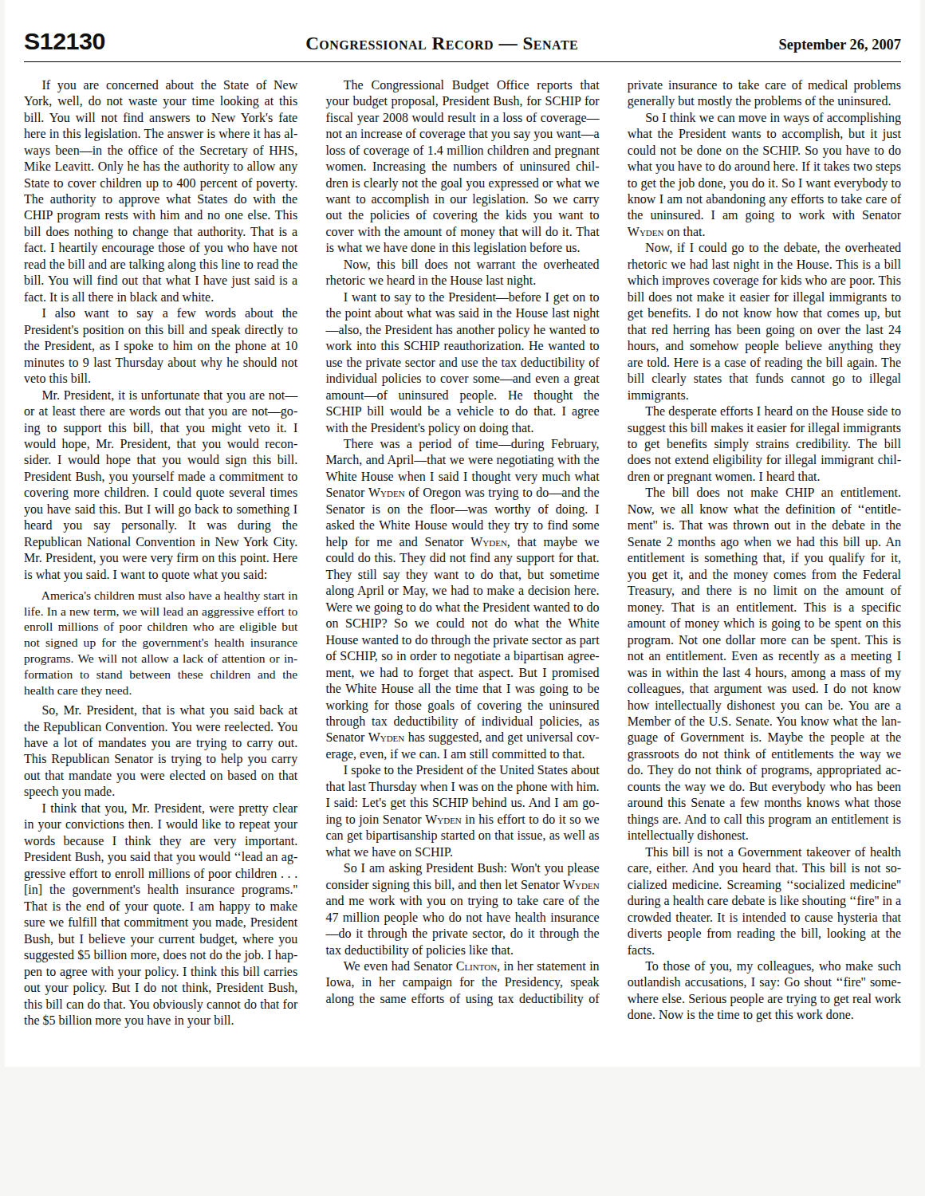S12130
Congressional Record — Senate
September 26, 2007
If you are concerned about the State of New York, well, do not waste your time looking at this bill. You will not find answers to New York's fate here in this legislation. The answer is where it has always been—in the office of the Secretary of HHS, Mike Leavitt. Only he has the authority to allow any State to cover children up to 400 percent of poverty. The authority to approve what States do with the CHIP program rests with him and no one else. This bill does nothing to change that authority. That is a fact. I heartily encourage those of you who have not read the bill and are talking along this line to read the bill. You will find out that what I have just said is a fact. It is all there in black and white.
I also want to say a few words about the President's position on this bill and speak directly to the President, as I spoke to him on the phone at 10 minutes to 9 last Thursday about why he should not veto this bill.
Mr. President, it is unfortunate that you are not—or at least there are words out that you are not—going to support this bill, that you might veto it. I would hope, Mr. President, that you would reconsider. I would hope that you would sign this bill. President Bush, you yourself made a commitment to covering more children. I could quote several times you have said this. But I will go back to something I heard you say personally. It was during the Republican National Convention in New York City. Mr. President, you were very firm on this point. Here is what you said. I want to quote what you said:
America's children must also have a healthy start in life. In a new term, we will lead an aggressive effort to enroll millions of poor children who are eligible but not signed up for the government's health insurance programs. We will not allow a lack of attention or information to stand between these children and the health care they need.
So, Mr. President, that is what you said back at the Republican Convention. You were reelected. You have a lot of mandates you are trying to carry out. This Republican Senator is trying to help you carry out that mandate you were elected on based on that speech you made.
I think that you, Mr. President, were pretty clear in your convictions then. I would like to repeat your words because I think they are very important. President Bush, you said that you would ‘‘lead an aggressive effort to enroll millions of poor children . . . [in] the government's health insurance programs.'' That is the end of your quote. I am happy to make sure we fulfill that commitment you made, President Bush, but I believe your current budget, where you suggested $5 billion more, does not do the job. I happen to agree with your policy. I think this bill carries out your policy. But I do not think, President Bush, this bill can do that. You obviously cannot do that for the $5 billion more you have in your bill.
The Congressional Budget Office reports that your budget proposal, President Bush, for SCHIP for fiscal year 2008 would result in a loss of coverage—not an increase of coverage that you say you want—a loss of coverage of 1.4 million children and pregnant women. Increasing the numbers of uninsured children is clearly not the goal you expressed or what we want to accomplish in our legislation. So we carry out the policies of covering the kids you want to cover with the amount of money that will do it. That is what we have done in this legislation before us.
Now, this bill does not warrant the overheated rhetoric we heard in the House last night.
I want to say to the President—before I get on to the point about what was said in the House last night—also, the President has another policy he wanted to work into this SCHIP reauthorization. He wanted to use the private sector and use the tax deductibility of individual policies to cover some—and even a great amount—of uninsured people. He thought the SCHIP bill would be a vehicle to do that. I agree with the President's policy on doing that.
There was a period of time—during February, March, and April—that we were negotiating with the White House when I said I thought very much what Senator Wyden of Oregon was trying to do—and the Senator is on the floor—was worthy of doing. I asked the White House would they try to find some help for me and Senator Wyden, that maybe we could do this. They did not find any support for that. They still say they want to do that, but sometime along April or May, we had to make a decision here. Were we going to do what the President wanted to do on SCHIP? So we could not do what the White House wanted to do through the private sector as part of SCHIP, so in order to negotiate a bipartisan agreement, we had to forget that aspect. But I promised the White House all the time that I was going to be working for those goals of covering the uninsured through tax deductibility of individual policies, as Senator Wyden has suggested, and get universal coverage, even, if we can. I am still committed to that.
I spoke to the President of the United States about that last Thursday when I was on the phone with him. I said: Let's get this SCHIP behind us. And I am going to join Senator Wyden in his effort to do it so we can get bipartisanship started on that issue, as well as what we have on SCHIP.
So I am asking President Bush: Won't you please consider signing this bill, and then let Senator Wyden and me work with you on trying to take care of the 47 million people who do not have health insurance—do it through the private sector, do it through the tax deductibility of policies like that.
We even had Senator Clinton, in her statement in Iowa, in her campaign for the Presidency, speak along the same efforts of using tax deductibility of private insurance to take care of medical problems generally but mostly the problems of the uninsured.
So I think we can move in ways of accomplishing what the President wants to accomplish, but it just could not be done on the SCHIP. So you have to do what you have to do around here. If it takes two steps to get the job done, you do it. So I want everybody to know I am not abandoning any efforts to take care of the uninsured. I am going to work with Senator Wyden on that.
Now, if I could go to the debate, the overheated rhetoric we had last night in the House. This is a bill which improves coverage for kids who are poor. This bill does not make it easier for illegal immigrants to get benefits. I do not know how that comes up, but that red herring has been going on over the last 24 hours, and somehow people believe anything they are told. Here is a case of reading the bill again. The bill clearly states that funds cannot go to illegal immigrants.
The desperate efforts I heard on the House side to suggest this bill makes it easier for illegal immigrants to get benefits simply strains credibility. The bill does not extend eligibility for illegal immigrant children or pregnant women. I heard that.
The bill does not make CHIP an entitlement. Now, we all know what the definition of ‘‘entitlement'' is. That was thrown out in the debate in the Senate 2 months ago when we had this bill up. An entitlement is something that, if you qualify for it, you get it, and the money comes from the Federal Treasury, and there is no limit on the amount of money. That is an entitlement. This is a specific amount of money which is going to be spent on this program. Not one dollar more can be spent. This is not an entitlement. Even as recently as a meeting I was in within the last 4 hours, among a mass of my colleagues, that argument was used. I do not know how intellectually dishonest you can be. You are a Member of the U.S. Senate. You know what the language of Government is. Maybe the people at the grassroots do not think of entitlements the way we do. They do not think of programs, appropriated accounts the way we do. But everybody who has been around this Senate a few months knows what those things are. And to call this program an entitlement is intellectually dishonest.
This bill is not a Government takeover of health care, either. And you heard that. This bill is not socialized medicine. Screaming ‘‘socialized medicine'' during a health care debate is like shouting ‘‘fire'' in a crowded theater. It is intended to cause hysteria that diverts people from reading the bill, looking at the facts.
To those of you, my colleagues, who make such outlandish accusations, I say: Go shout ‘‘fire'' somewhere else. Serious people are trying to get real work done. Now is the time to get this work done.